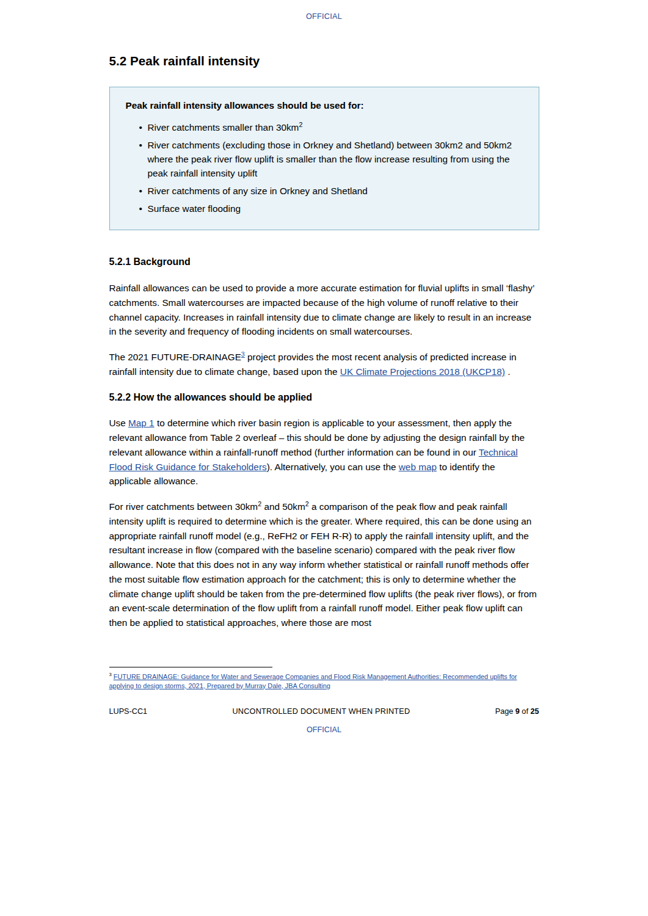OFFICIAL
5.2 Peak rainfall intensity
Peak rainfall intensity allowances should be used for:
River catchments smaller than 30km2
River catchments (excluding those in Orkney and Shetland) between 30km2 and 50km2 where the peak river flow uplift is smaller than the flow increase resulting from using the peak rainfall intensity uplift
River catchments of any size in Orkney and Shetland
Surface water flooding
5.2.1 Background
Rainfall allowances can be used to provide a more accurate estimation for fluvial uplifts in small ‘flashy’ catchments. Small watercourses are impacted because of the high volume of runoff relative to their channel capacity. Increases in rainfall intensity due to climate change are likely to result in an increase in the severity and frequency of flooding incidents on small watercourses.
The 2021 FUTURE-DRAINAGE3 project provides the most recent analysis of predicted increase in rainfall intensity due to climate change, based upon the UK Climate Projections 2018 (UKCP18) .
5.2.2 How the allowances should be applied
Use Map 1 to determine which river basin region is applicable to your assessment, then apply the relevant allowance from Table 2 overleaf – this should be done by adjusting the design rainfall by the relevant allowance within a rainfall-runoff method (further information can be found in our Technical Flood Risk Guidance for Stakeholders). Alternatively, you can use the web map to identify the applicable allowance.
For river catchments between 30km2 and 50km2 a comparison of the peak flow and peak rainfall intensity uplift is required to determine which is the greater. Where required, this can be done using an appropriate rainfall runoff model (e.g., ReFH2 or FEH R-R) to apply the rainfall intensity uplift, and the resultant increase in flow (compared with the baseline scenario) compared with the peak river flow allowance. Note that this does not in any way inform whether statistical or rainfall runoff methods offer the most suitable flow estimation approach for the catchment; this is only to determine whether the climate change uplift should be taken from the pre-determined flow uplifts (the peak river flows), or from an event-scale determination of the flow uplift from a rainfall runoff model. Either peak flow uplift can then be applied to statistical approaches, where those are most
3 FUTURE DRAINAGE: Guidance for Water and Sewerage Companies and Flood Risk Management Authorities: Recommended uplifts for applying to design storms, 2021, Prepared by Murray Dale, JBA Consulting
LUPS-CC1
UNCONTROLLED DOCUMENT WHEN PRINTED
Page 9 of 25
OFFICIAL